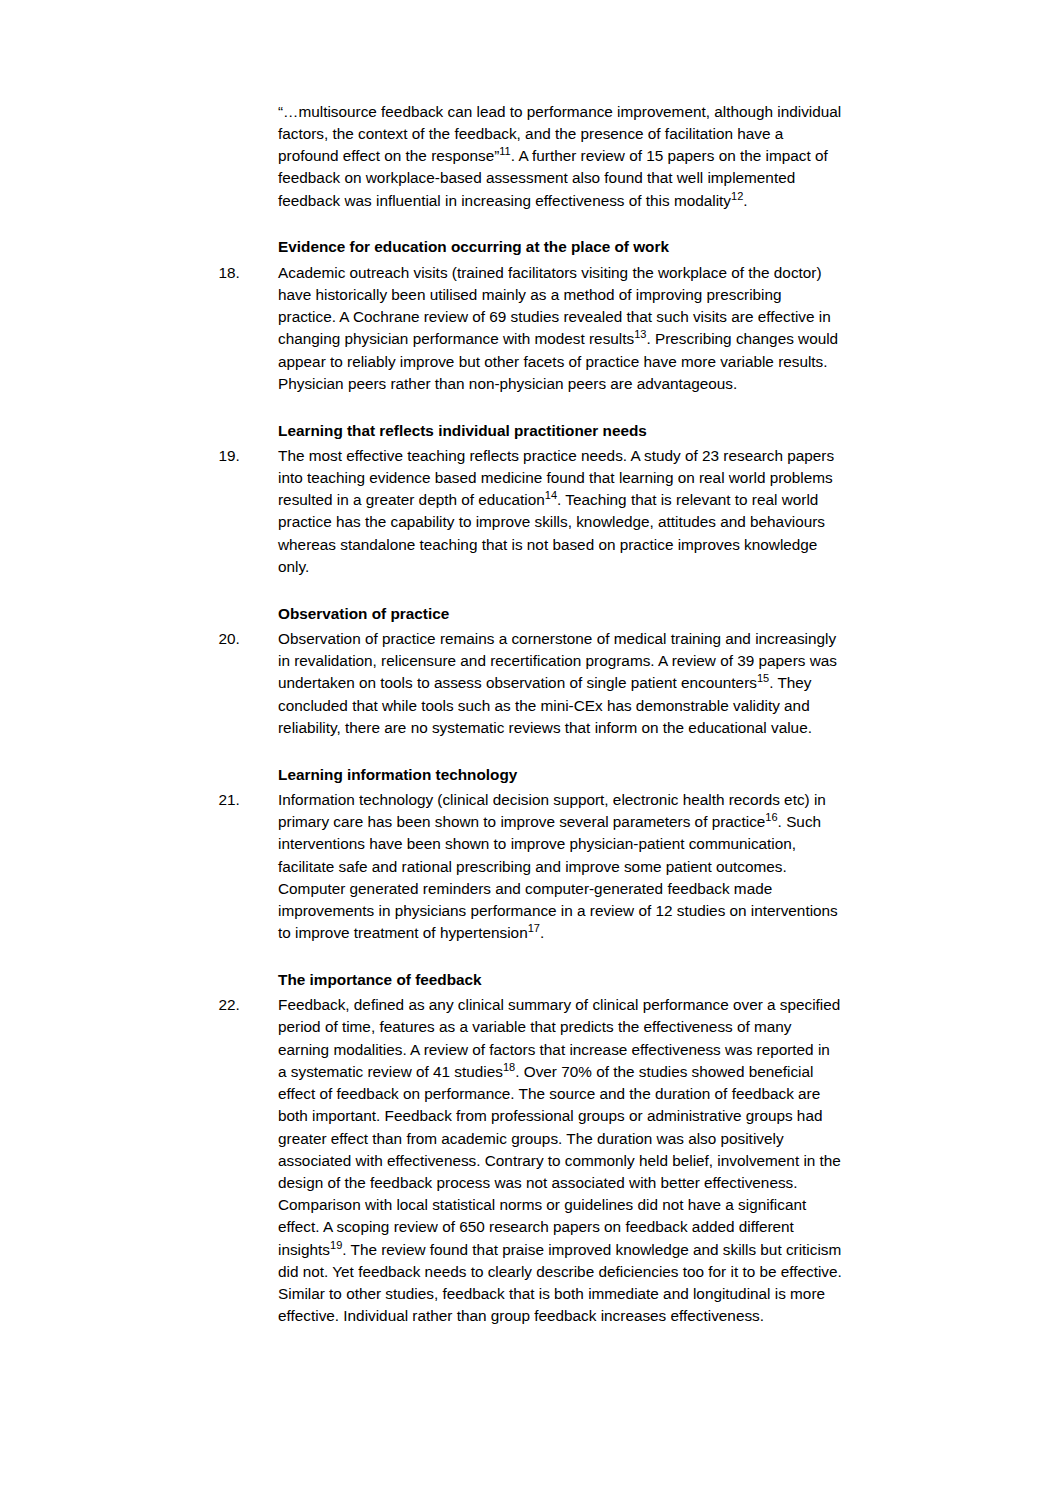“…multisource feedback can lead to performance improvement, although individual factors, the context of the feedback, and the presence of facilitation have a profound effect on the response”11. A further review of 15 papers on the impact of feedback on workplace-based assessment also found that well implemented feedback was influential in increasing effectiveness of this modality12.
Evidence for education occurring at the place of work
18.
Academic outreach visits (trained facilitators visiting the workplace of the doctor) have historically been utilised mainly as a method of improving prescribing practice. A Cochrane review of 69 studies revealed that such visits are effective in changing physician performance with modest results13. Prescribing changes would appear to reliably improve but other facets of practice have more variable results. Physician peers rather than non-physician peers are advantageous.
Learning that reflects individual practitioner needs
19.
The most effective teaching reflects practice needs. A study of 23 research papers into teaching evidence based medicine found that learning on real world problems resulted in a greater depth of education14. Teaching that is relevant to real world practice has the capability to improve skills, knowledge, attitudes and behaviours whereas standalone teaching that is not based on practice improves knowledge only.
Observation of practice
20.
Observation of practice remains a cornerstone of medical training and increasingly in revalidation, relicensure and recertification programs. A review of 39 papers was undertaken on tools to assess observation of single patient encounters15. They concluded that while tools such as the mini-CEx has demonstrable validity and reliability, there are no systematic reviews that inform on the educational value.
Learning information technology
21.
Information technology (clinical decision support, electronic health records etc) in primary care has been shown to improve several parameters of practice16. Such interventions have been shown to improve physician-patient communication, facilitate safe and rational prescribing and improve some patient outcomes. Computer generated reminders and computer-generated feedback made improvements in physicians performance in a review of 12 studies on interventions to improve treatment of hypertension17.
The importance of feedback
22.
Feedback, defined as any clinical summary of clinical performance over a specified period of time, features as a variable that predicts the effectiveness of many earning modalities. A review of factors that increase effectiveness was reported in a systematic review of 41 studies18. Over 70% of the studies showed beneficial effect of feedback on performance. The source and the duration of feedback are both important. Feedback from professional groups or administrative groups had greater effect than from academic groups. The duration was also positively associated with effectiveness. Contrary to commonly held belief, involvement in the design of the feedback process was not associated with better effectiveness. Comparison with local statistical norms or guidelines did not have a significant effect. A scoping review of 650 research papers on feedback added different insights19. The review found that praise improved knowledge and skills but criticism did not. Yet feedback needs to clearly describe deficiencies too for it to be effective. Similar to other studies, feedback that is both immediate and longitudinal is more effective. Individual rather than group feedback increases effectiveness.